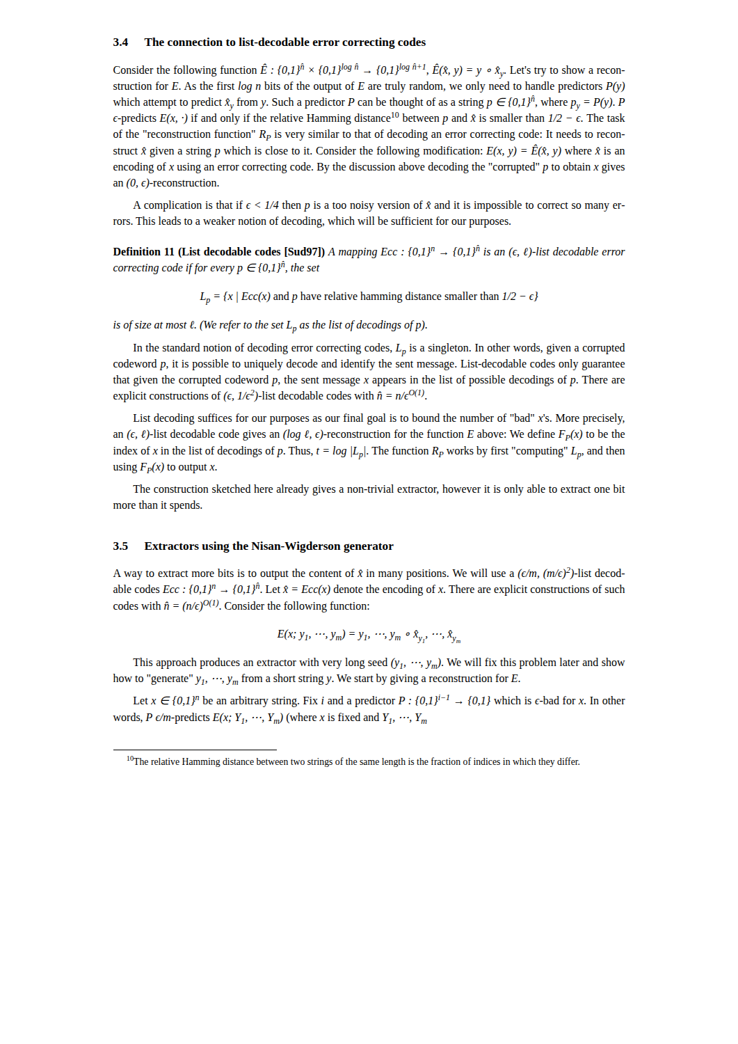3.4 The connection to list-decodable error correcting codes
Consider the following function Ê : {0,1}n̂ × {0,1}log n̂ → {0,1}log n̂+1, Ê(x̂, y) = y ∘ x̂y. Let's try to show a reconstruction for E. As the first log n bits of the output of E are truly random, we only need to handle predictors P(y) which attempt to predict x̂y from y. Such a predictor P can be thought of as a string p ∈ {0,1}n̂, where py = P(y). P ϵ-predicts E(x, ·) if and only if the relative Hamming distance10 between p and x̂ is smaller than 1/2 − ϵ. The task of the "reconstruction function" RP is very similar to that of decoding an error correcting code: It needs to reconstruct x̂ given a string p which is close to it. Consider the following modification: E(x, y) = Ê(x̂, y) where x̂ is an encoding of x using an error correcting code. By the discussion above decoding the "corrupted" p to obtain x gives an (0, ϵ)-reconstruction.
A complication is that if ϵ < 1/4 then p is a too noisy version of x̂ and it is impossible to correct so many errors. This leads to a weaker notion of decoding, which will be sufficient for our purposes.
Definition 11 (List decodable codes [Sud97]) A mapping Ecc : {0,1}n → {0,1}n̂ is an (ϵ, ℓ)-list decodable error correcting code if for every p ∈ {0,1}n̂, the set
Lp = {x | Ecc(x) and p have relative hamming distance smaller than 1/2 − ϵ}
is of size at most ℓ. (We refer to the set Lp as the list of decodings of p).
In the standard notion of decoding error correcting codes, Lp is a singleton. In other words, given a corrupted codeword p, it is possible to uniquely decode and identify the sent message. List-decodable codes only guarantee that given the corrupted codeword p, the sent message x appears in the list of possible decodings of p. There are explicit constructions of (ϵ, 1/ϵ2)-list decodable codes with n̂ = n/ϵO(1).
List decoding suffices for our purposes as our final goal is to bound the number of "bad" x's. More precisely, an (ϵ, ℓ)-list decodable code gives an (log ℓ, ϵ)-reconstruction for the function E above: We define FP(x) to be the index of x in the list of decodings of p. Thus, t = log |Lp|. The function RP works by first "computing" Lp, and then using FP(x) to output x.
The construction sketched here already gives a non-trivial extractor, however it is only able to extract one bit more than it spends.
3.5 Extractors using the Nisan-Wigderson generator
A way to extract more bits is to output the content of x̂ in many positions. We will use a (ϵ/m, (m/ϵ)2)-list decodable codes Ecc : {0,1}n → {0,1}n̂. Let x̂ = Ecc(x) denote the encoding of x. There are explicit constructions of such codes with n̂ = (n/ϵ)O(1). Consider the following function:
E(x; y1, ⋯, ym) = y1, ⋯, ym ∘ x̂y1, ⋯, x̂ym
This approach produces an extractor with very long seed (y1, ⋯, ym). We will fix this problem later and show how to "generate" y1, ⋯, ym from a short string y. We start by giving a reconstruction for E.
Let x ∈ {0,1}n be an arbitrary string. Fix i and a predictor P : {0,1}i−1 → {0,1} which is ϵ-bad for x. In other words, P ϵ/m-predicts E(x; Y1, ⋯, Ym) (where x is fixed and Y1, ⋯, Ym
10The relative Hamming distance between two strings of the same length is the fraction of indices in which they differ.